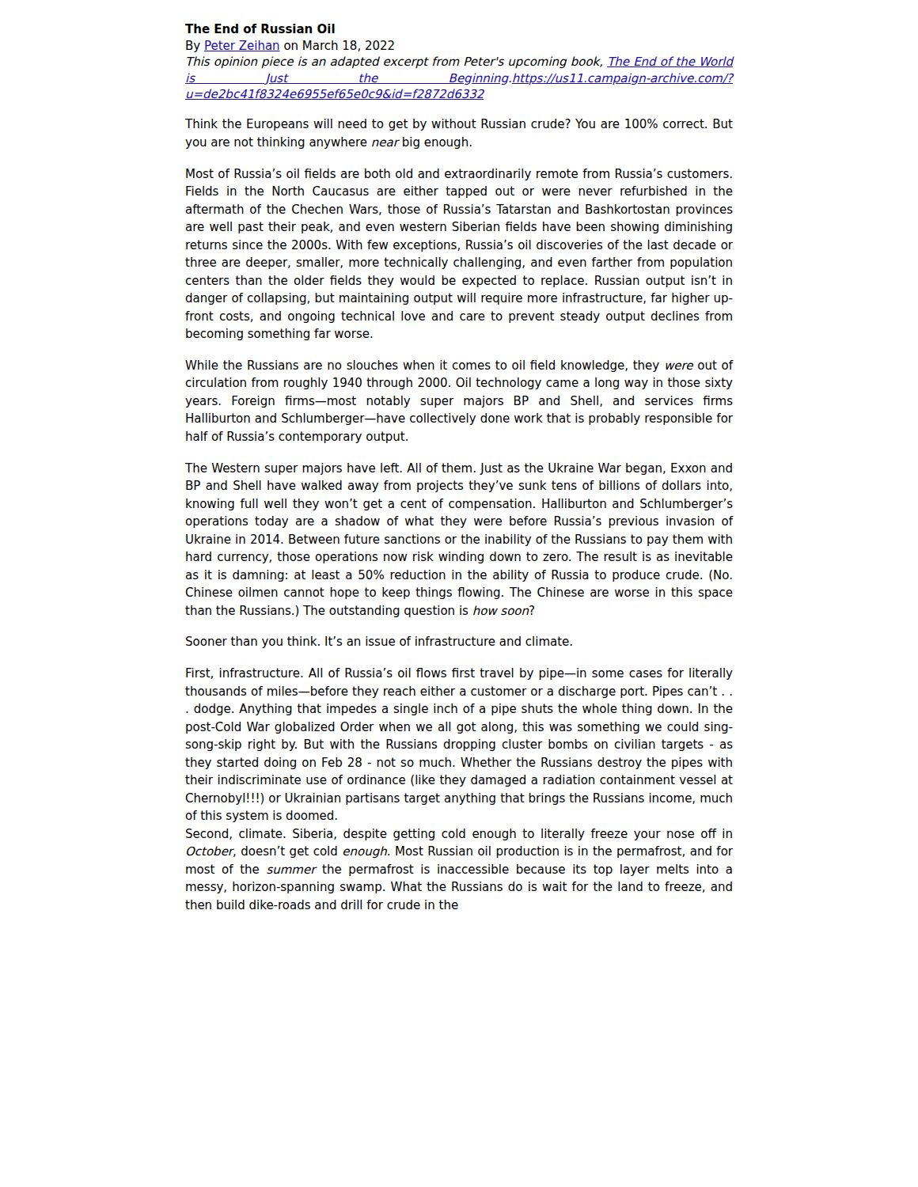The End of Russian Oil
By Peter Zeihan on March 18, 2022
This opinion piece is an adapted excerpt from Peter's upcoming book, The End of the World is Just the Beginning.https://us11.campaign-archive.com/?u=de2bc41f8324e6955ef65e0c9&id=f2872d6332
Think the Europeans will need to get by without Russian crude? You are 100% correct. But you are not thinking anywhere near big enough.
Most of Russia’s oil fields are both old and extraordinarily remote from Russia’s customers. Fields in the North Caucasus are either tapped out or were never refurbished in the aftermath of the Chechen Wars, those of Russia’s Tatarstan and Bashkortostan provinces are well past their peak, and even western Siberian fields have been showing diminishing returns since the 2000s. With few exceptions, Russia’s oil discoveries of the last decade or three are deeper, smaller, more technically challenging, and even farther from population centers than the older fields they would be expected to replace. Russian output isn’t in danger of collapsing, but maintaining output will require more infrastructure, far higher up-front costs, and ongoing technical love and care to prevent steady output declines from becoming something far worse.
While the Russians are no slouches when it comes to oil field knowledge, they were out of circulation from roughly 1940 through 2000. Oil technology came a long way in those sixty years. Foreign firms—most notably super majors BP and Shell, and services firms Halliburton and Schlumberger—have collectively done work that is probably responsible for half of Russia’s contemporary output.
The Western super majors have left. All of them. Just as the Ukraine War began, Exxon and BP and Shell have walked away from projects they’ve sunk tens of billions of dollars into, knowing full well they won’t get a cent of compensation. Halliburton and Schlumberger’s operations today are a shadow of what they were before Russia’s previous invasion of Ukraine in 2014. Between future sanctions or the inability of the Russians to pay them with hard currency, those operations now risk winding down to zero. The result is as inevitable as it is damning: at least a 50% reduction in the ability of Russia to produce crude. (No. Chinese oilmen cannot hope to keep things flowing. The Chinese are worse in this space than the Russians.) The outstanding question is how soon?
Sooner than you think. It’s an issue of infrastructure and climate.
First, infrastructure. All of Russia’s oil flows first travel by pipe—in some cases for literally thousands of miles—before they reach either a customer or a discharge port. Pipes can’t . . . dodge. Anything that impedes a single inch of a pipe shuts the whole thing down. In the post-Cold War globalized Order when we all got along, this was something we could sing-song-skip right by. But with the Russians dropping cluster bombs on civilian targets - as they started doing on Feb 28 - not so much. Whether the Russians destroy the pipes with their indiscriminate use of ordinance (like they damaged a radiation containment vessel at Chernobyl!!!) or Ukrainian partisans target anything that brings the Russians income, much of this system is doomed.
Second, climate. Siberia, despite getting cold enough to literally freeze your nose off in October, doesn’t get cold enough. Most Russian oil production is in the permafrost, and for most of the summer the permafrost is inaccessible because its top layer melts into a messy, horizon-spanning swamp. What the Russians do is wait for the land to freeze, and then build dike-roads and drill for crude in the